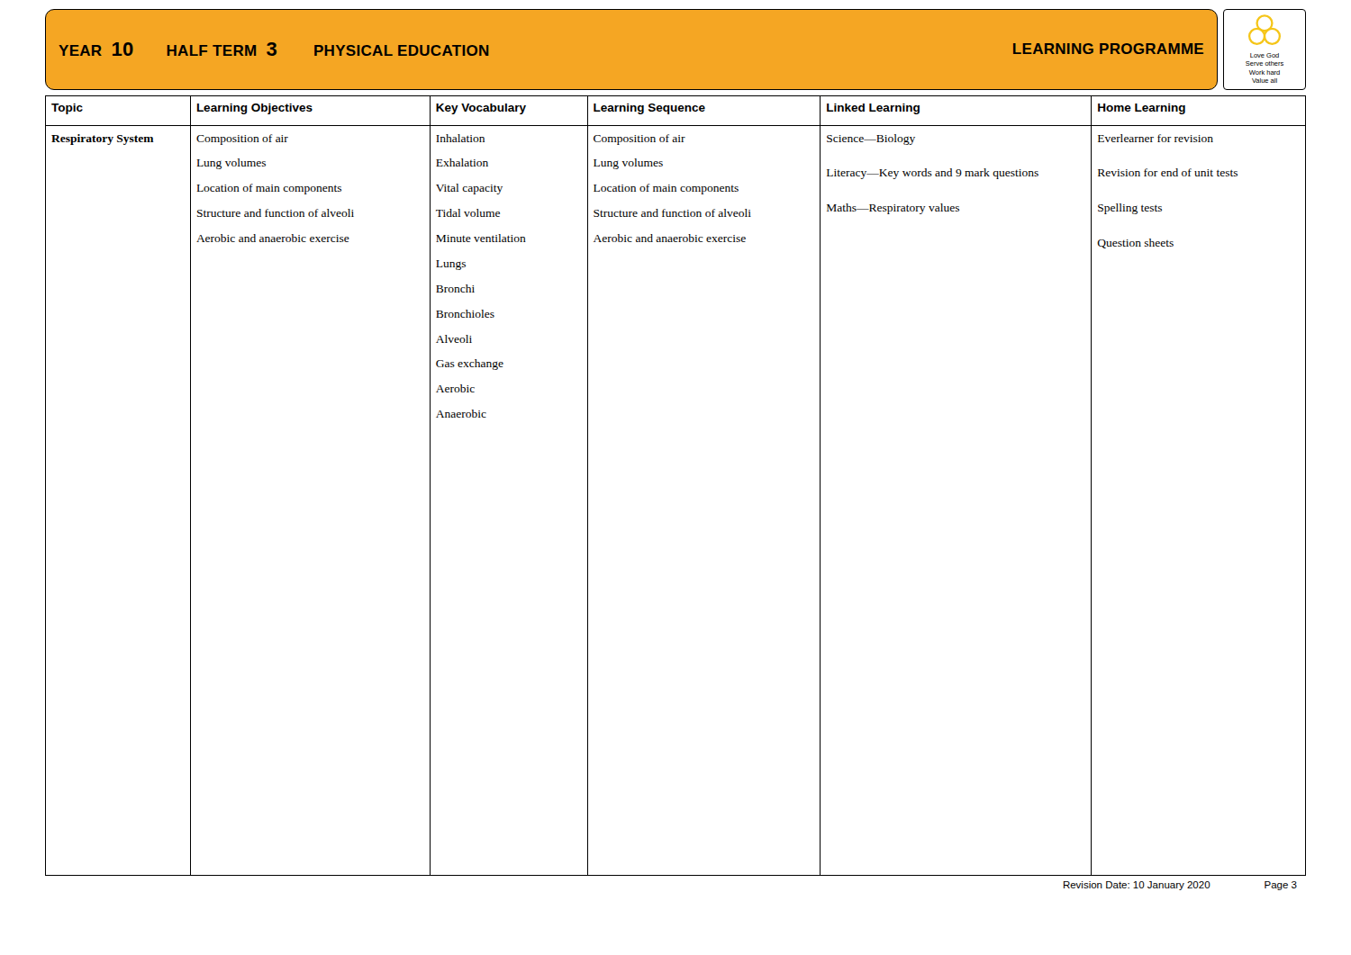YEAR 10 HALF TERM 3 PHYSICAL EDUCATION
LEARNING PROGRAMME
Love God
Serve others
Work hard
Value all
| Topic | Learning Objectives | Key Vocabulary | Learning Sequence | Linked Learning | Home Learning |
| --- | --- | --- | --- | --- | --- |
| Respiratory System | Composition of air Lung volumes Location of main components Structure and function of alveoli Aerobic and anaerobic exercise | Inhalation Exhalation Vital capacity Tidal volume Minute ventilation Lungs Bronchi Bronchioles Alveoli Gas exchange Aerobic Anaerobic | Composition of air Lung volumes Location of main components Structure and function of alveoli Aerobic and anaerobic exercise | Science—Biology Literacy—Key words and 9 mark questions Maths—Respiratory values | Everlearner for revision Revision for end of unit tests Spelling tests Question sheets |
Revision Date: 10 January 2020 Page 3